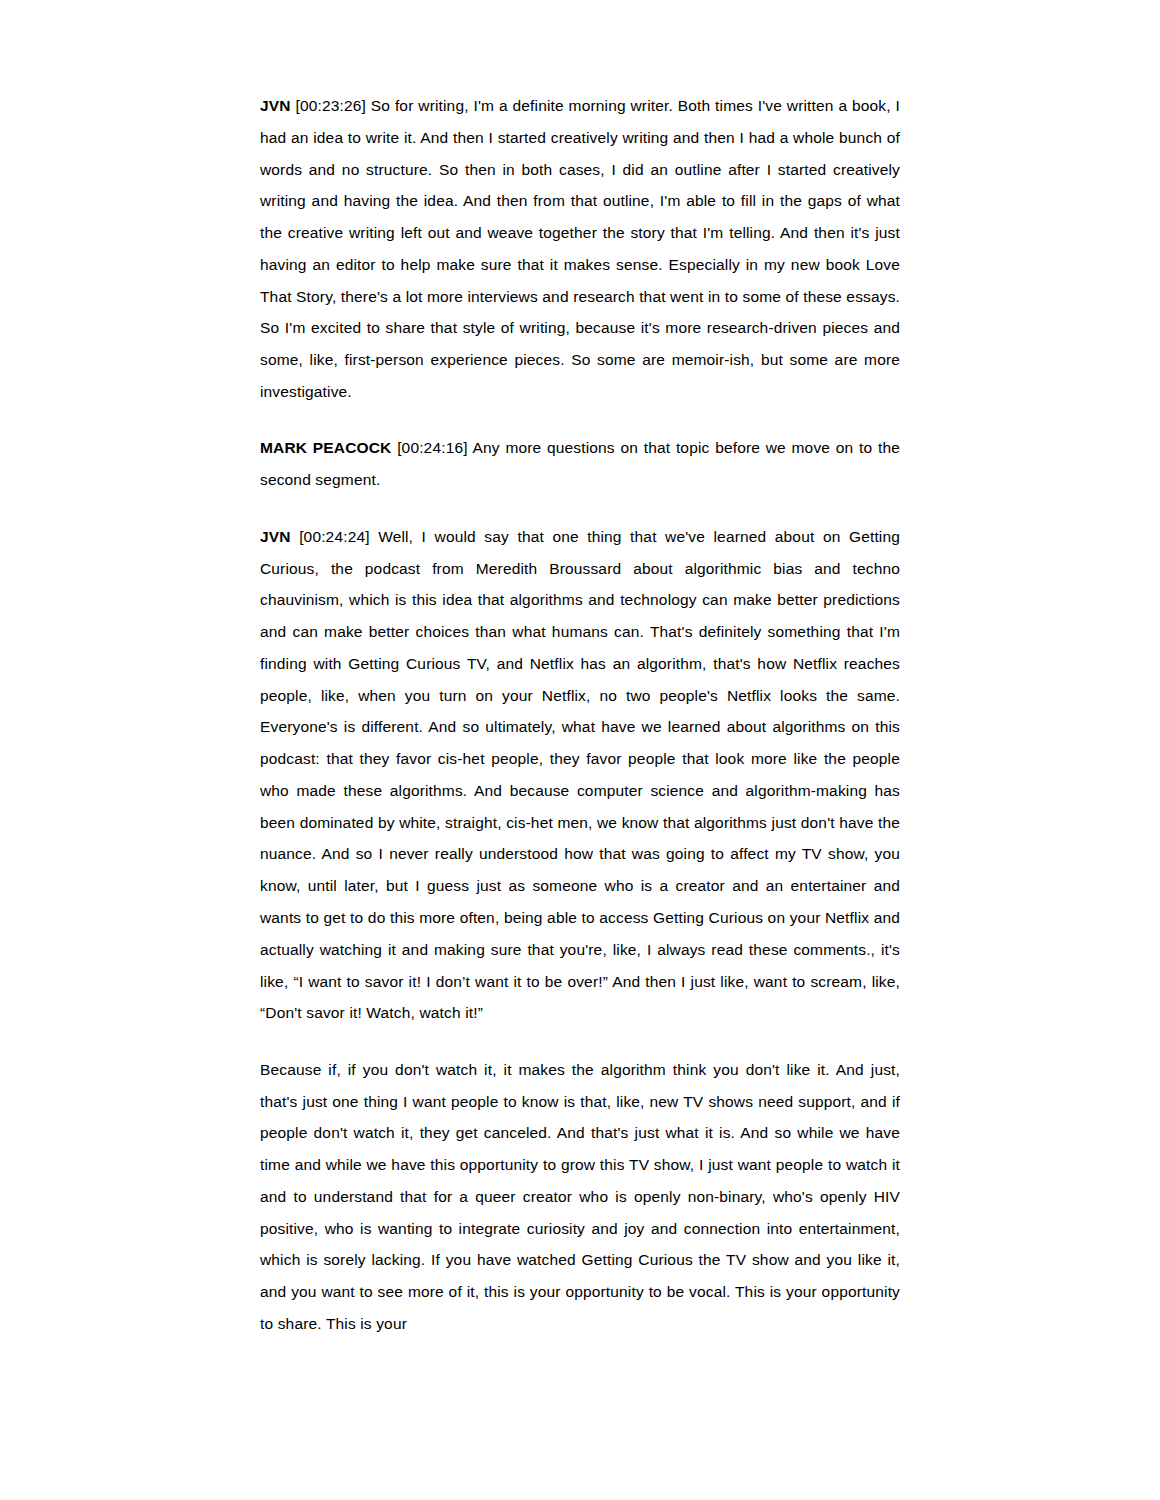JVN [00:23:26] So for writing, I'm a definite morning writer. Both times I've written a book, I had an idea to write it. And then I started creatively writing and then I had a whole bunch of words and no structure. So then in both cases, I did an outline after I started creatively writing and having the idea. And then from that outline, I'm able to fill in the gaps of what the creative writing left out and weave together the story that I'm telling. And then it's just having an editor to help make sure that it makes sense. Especially in my new book Love That Story, there's a lot more interviews and research that went in to some of these essays. So I'm excited to share that style of writing, because it's more research-driven pieces and some, like, first-person experience pieces. So some are memoir-ish, but some are more investigative.
MARK PEACOCK [00:24:16] Any more questions on that topic before we move on to the second segment.
JVN [00:24:24] Well, I would say that one thing that we've learned about on Getting Curious, the podcast from Meredith Broussard about algorithmic bias and techno chauvinism, which is this idea that algorithms and technology can make better predictions and can make better choices than what humans can. That's definitely something that I'm finding with Getting Curious TV, and Netflix has an algorithm, that's how Netflix reaches people, like, when you turn on your Netflix, no two people's Netflix looks the same. Everyone's is different. And so ultimately, what have we learned about algorithms on this podcast: that they favor cis-het people, they favor people that look more like the people who made these algorithms. And because computer science and algorithm-making has been dominated by white, straight, cis-het men, we know that algorithms just don't have the nuance. And so I never really understood how that was going to affect my TV show, you know, until later, but I guess just as someone who is a creator and an entertainer and wants to get to do this more often, being able to access Getting Curious on your Netflix and actually watching it and making sure that you're, like, I always read these comments., it's like, “I want to savor it! I don’t want it to be over!” And then I just like, want to scream, like, “Don't savor it! Watch, watch it!”
Because if, if you don't watch it, it makes the algorithm think you don't like it. And just, that's just one thing I want people to know is that, like, new TV shows need support, and if people don't watch it, they get canceled. And that's just what it is. And so while we have time and while we have this opportunity to grow this TV show, I just want people to watch it and to understand that for a queer creator who is openly non-binary, who's openly HIV positive, who is wanting to integrate curiosity and joy and connection into entertainment, which is sorely lacking. If you have watched Getting Curious the TV show and you like it, and you want to see more of it, this is your opportunity to be vocal. This is your opportunity to share. This is your